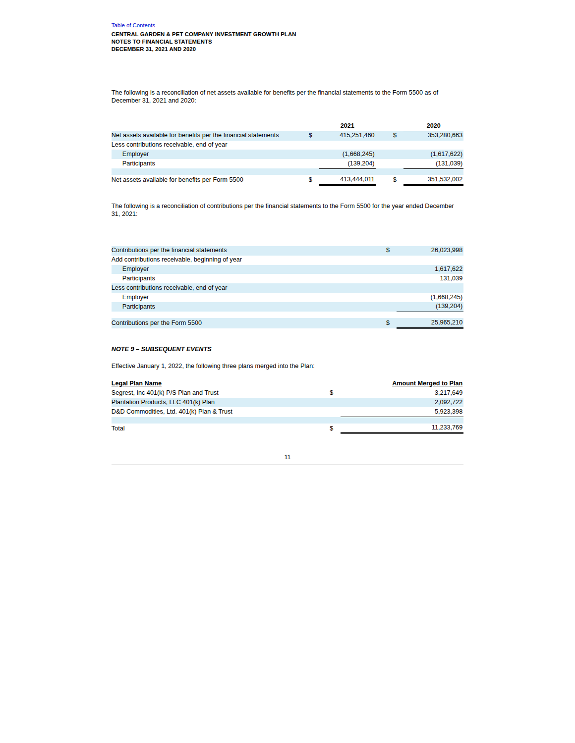Table of Contents
CENTRAL GARDEN & PET COMPANY INVESTMENT GROWTH PLAN
NOTES TO FINANCIAL STATEMENTS
DECEMBER 31, 2021 AND 2020
The following is a reconciliation of net assets available for benefits per the financial statements to the Form 5500 as of December 31, 2021 and 2020:
| | | 2021 | | | 2020 |
| Net assets available for benefits per the financial statements | $ | 415,251,460 | | $ | 353,280,663 |
| Less contributions receivable, end of year | | | | | |
| Employer | | (1,668,245) | | | (1,617,622) |
| Participants | | (139,204) | | | (131,039) |
| Net assets available for benefits per Form 5500 | $ | 413,444,011 | | $ | 351,532,002 |
The following is a reconciliation of contributions per the financial statements to the Form 5500 for the year ended December 31, 2021:
| Contributions per the financial statements | $ | 26,023,998 |
| Add contributions receivable, beginning of year | | |
| Employer | | 1,617,622 |
| Participants | | 131,039 |
| Less contributions receivable, end of year | | |
| Employer | | (1,668,245) |
| Participants | | (139,204) |
| Contributions per the Form 5500 | $ | 25,965,210 |
NOTE 9 – SUBSEQUENT EVENTS
Effective January 1, 2022, the following three plans merged into the Plan:
| Legal Plan Name | | Amount Merged to Plan |
| Segrest, Inc 401(k) P/S Plan and Trust | $ | 3,217,649 |
| Plantation Products, LLC 401(k) Plan | | 2,092,722 |
| D&D Commodities, Ltd. 401(k) Plan & Trust | | 5,923,398 |
| Total | $ | 11,233,769 |
11